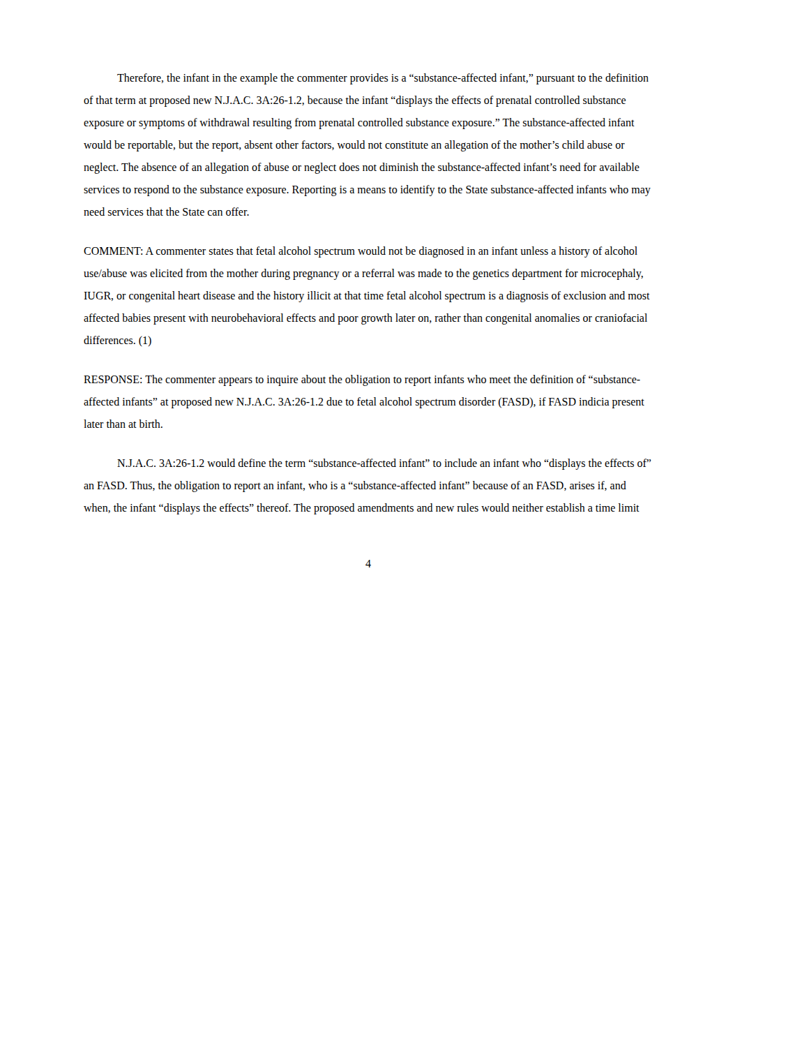Therefore, the infant in the example the commenter provides is a “substance-affected infant,” pursuant to the definition of that term at proposed new N.J.A.C. 3A:26-1.2, because the infant “displays the effects of prenatal controlled substance exposure or symptoms of withdrawal resulting from prenatal controlled substance exposure.” The substance-affected infant would be reportable, but the report, absent other factors, would not constitute an allegation of the mother’s child abuse or neglect. The absence of an allegation of abuse or neglect does not diminish the substance-affected infant’s need for available services to respond to the substance exposure. Reporting is a means to identify to the State substance-affected infants who may need services that the State can offer.
COMMENT: A commenter states that fetal alcohol spectrum would not be diagnosed in an infant unless a history of alcohol use/abuse was elicited from the mother during pregnancy or a referral was made to the genetics department for microcephaly, IUGR, or congenital heart disease and the history illicit at that time fetal alcohol spectrum is a diagnosis of exclusion and most affected babies present with neurobehavioral effects and poor growth later on, rather than congenital anomalies or craniofacial differences. (1)
RESPONSE: The commenter appears to inquire about the obligation to report infants who meet the definition of “substance-affected infants” at proposed new N.J.A.C. 3A:26-1.2 due to fetal alcohol spectrum disorder (FASD), if FASD indicia present later than at birth.
N.J.A.C. 3A:26-1.2 would define the term “substance-affected infant” to include an infant who “displays the effects of” an FASD. Thus, the obligation to report an infant, who is a “substance-affected infant” because of an FASD, arises if, and when, the infant “displays the effects” thereof. The proposed amendments and new rules would neither establish a time limit
4